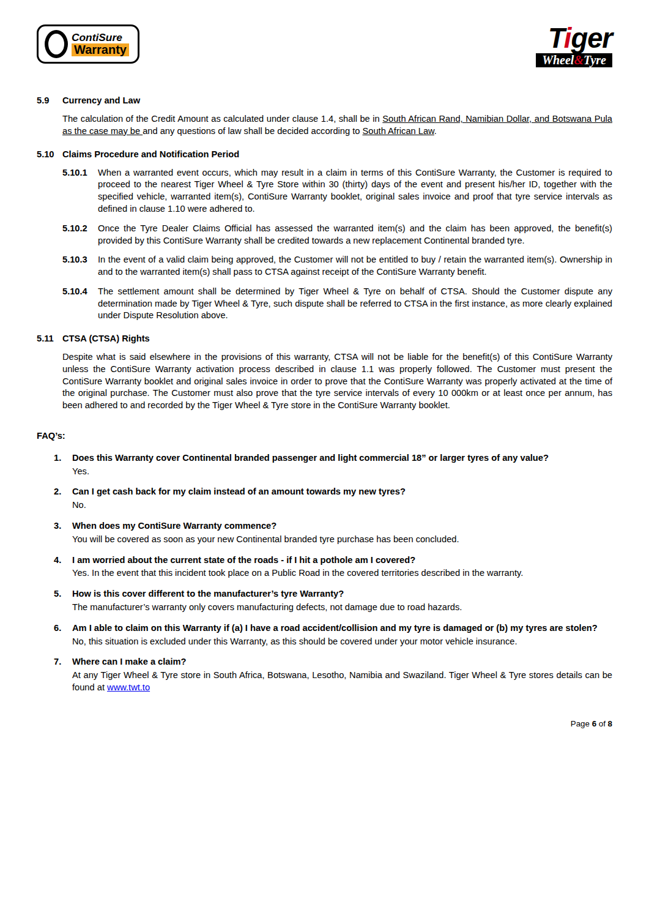ContiSure
Warranty
Tiger
Wheel&Tyre
5.9 Currency and Law
The calculation of the Credit Amount as calculated under clause 1.4, shall be in South African Rand, Namibian Dollar, and Botswana Pula as the case may be and any questions of law shall be decided according to South African Law.
5.10 Claims Procedure and Notification Period
5.10.1
When a warranted event occurs, which may result in a claim in terms of this ContiSure Warranty, the Customer is required to proceed to the nearest Tiger Wheel & Tyre Store within 30 (thirty) days of the event and present his/her ID, together with the specified vehicle, warranted item(s), ContiSure Warranty booklet, original sales invoice and proof that tyre service intervals as defined in clause 1.10 were adhered to.
5.10.2
Once the Tyre Dealer Claims Official has assessed the warranted item(s) and the claim has been approved, the benefit(s) provided by this ContiSure Warranty shall be credited towards a new replacement Continental branded tyre.
5.10.3
In the event of a valid claim being approved, the Customer will not be entitled to buy / retain the warranted item(s). Ownership in and to the warranted item(s) shall pass to CTSA against receipt of the ContiSure Warranty benefit.
5.10.4
The settlement amount shall be determined by Tiger Wheel & Tyre on behalf of CTSA. Should the Customer dispute any determination made by Tiger Wheel & Tyre, such dispute shall be referred to CTSA in the first instance, as more clearly explained under Dispute Resolution above.
5.11 CTSA (CTSA) Rights
Despite what is said elsewhere in the provisions of this warranty, CTSA will not be liable for the benefit(s) of this ContiSure Warranty unless the ContiSure Warranty activation process described in clause 1.1 was properly followed. The Customer must present the ContiSure Warranty booklet and original sales invoice in order to prove that the ContiSure Warranty was properly activated at the time of the original purchase. The Customer must also prove that the tyre service intervals of every 10 000km or at least once per annum, has been adhered to and recorded by the Tiger Wheel & Tyre store in the ContiSure Warranty booklet.
FAQ’s:
1.
Does this Warranty cover Continental branded passenger and light commercial 18” or larger tyres of any value? Yes.
2.
Can I get cash back for my claim instead of an amount towards my new tyres? No.
3.
When does my ContiSure Warranty commence? You will be covered as soon as your new Continental branded tyre purchase has been concluded.
4.
I am worried about the current state of the roads - if I hit a pothole am I covered? Yes. In the event that this incident took place on a Public Road in the covered territories described in the warranty.
5.
How is this cover different to the manufacturer’s tyre Warranty? The manufacturer’s warranty only covers manufacturing defects, not damage due to road hazards.
6.
Am I able to claim on this Warranty if (a) I have a road accident/collision and my tyre is damaged or (b) my tyres are stolen? No, this situation is excluded under this Warranty, as this should be covered under your motor vehicle insurance.
7.
Where can I make a claim? At any Tiger Wheel & Tyre store in South Africa, Botswana, Lesotho, Namibia and Swaziland. Tiger Wheel & Tyre stores details can be found at www.twt.to
Page 6 of 8